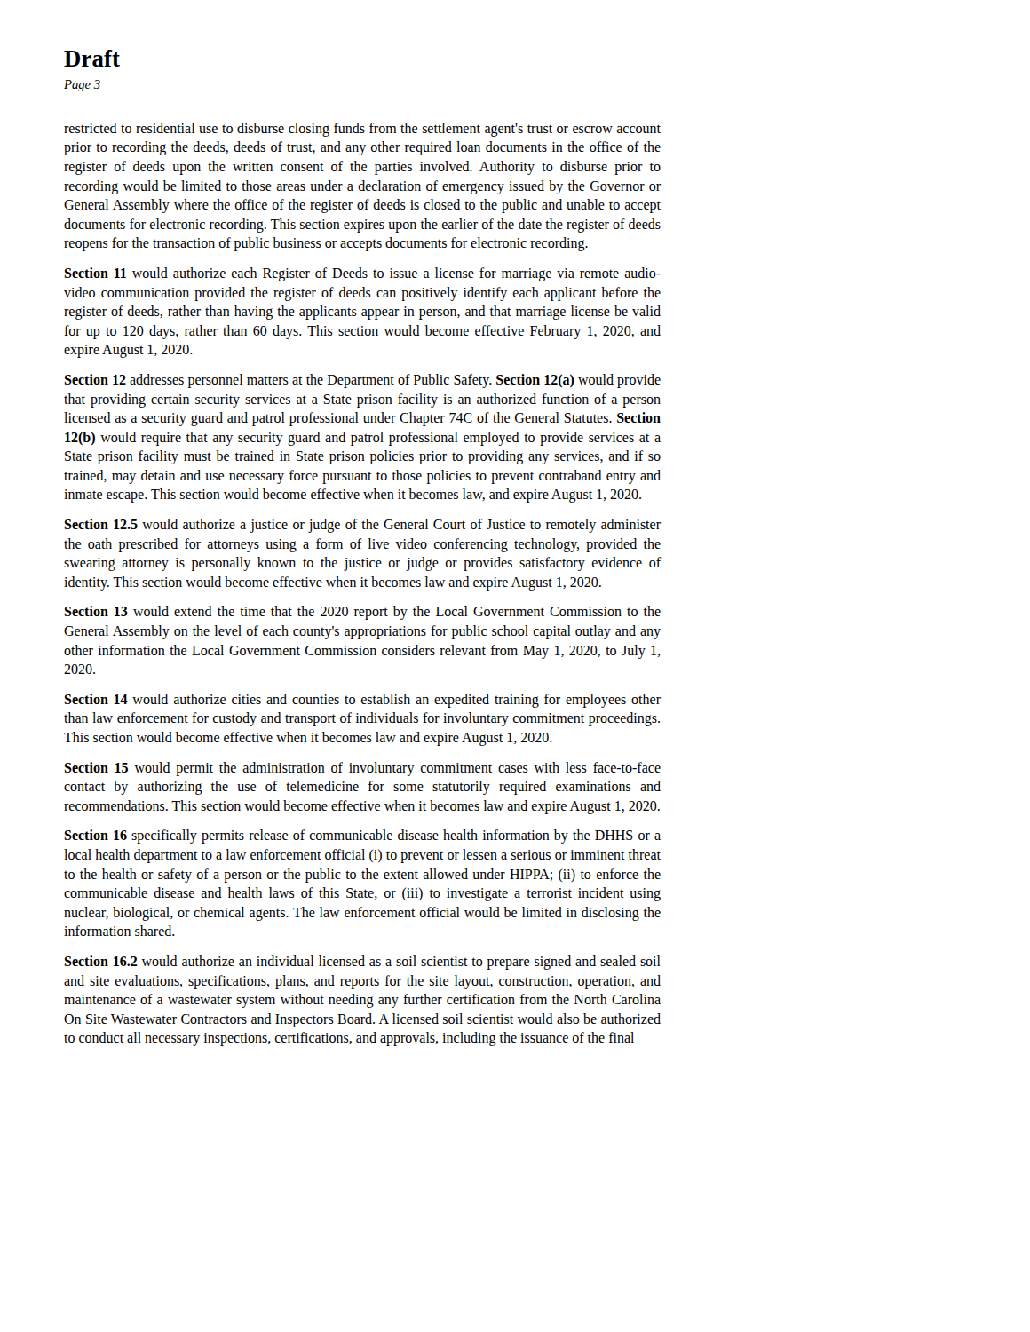Draft
Page 3
restricted to residential use to disburse closing funds from the settlement agent's trust or escrow account prior to recording the deeds, deeds of trust, and any other required loan documents in the office of the register of deeds upon the written consent of the parties involved. Authority to disburse prior to recording would be limited to those areas under a declaration of emergency issued by the Governor or General Assembly where the office of the register of deeds is closed to the public and unable to accept documents for electronic recording. This section expires upon the earlier of the date the register of deeds reopens for the transaction of public business or accepts documents for electronic recording.
Section 11 would authorize each Register of Deeds to issue a license for marriage via remote audio-video communication provided the register of deeds can positively identify each applicant before the register of deeds, rather than having the applicants appear in person, and that marriage license be valid for up to 120 days, rather than 60 days. This section would become effective February 1, 2020, and expire August 1, 2020.
Section 12 addresses personnel matters at the Department of Public Safety. Section 12(a) would provide that providing certain security services at a State prison facility is an authorized function of a person licensed as a security guard and patrol professional under Chapter 74C of the General Statutes. Section 12(b) would require that any security guard and patrol professional employed to provide services at a State prison facility must be trained in State prison policies prior to providing any services, and if so trained, may detain and use necessary force pursuant to those policies to prevent contraband entry and inmate escape. This section would become effective when it becomes law, and expire August 1, 2020.
Section 12.5 would authorize a justice or judge of the General Court of Justice to remotely administer the oath prescribed for attorneys using a form of live video conferencing technology, provided the swearing attorney is personally known to the justice or judge or provides satisfactory evidence of identity. This section would become effective when it becomes law and expire August 1, 2020.
Section 13 would extend the time that the 2020 report by the Local Government Commission to the General Assembly on the level of each county's appropriations for public school capital outlay and any other information the Local Government Commission considers relevant from May 1, 2020, to July 1, 2020.
Section 14 would authorize cities and counties to establish an expedited training for employees other than law enforcement for custody and transport of individuals for involuntary commitment proceedings. This section would become effective when it becomes law and expire August 1, 2020.
Section 15 would permit the administration of involuntary commitment cases with less face-to-face contact by authorizing the use of telemedicine for some statutorily required examinations and recommendations. This section would become effective when it becomes law and expire August 1, 2020.
Section 16 specifically permits release of communicable disease health information by the DHHS or a local health department to a law enforcement official (i) to prevent or lessen a serious or imminent threat to the health or safety of a person or the public to the extent allowed under HIPPA; (ii) to enforce the communicable disease and health laws of this State, or (iii) to investigate a terrorist incident using nuclear, biological, or chemical agents. The law enforcement official would be limited in disclosing the information shared.
Section 16.2 would authorize an individual licensed as a soil scientist to prepare signed and sealed soil and site evaluations, specifications, plans, and reports for the site layout, construction, operation, and maintenance of a wastewater system without needing any further certification from the North Carolina On Site Wastewater Contractors and Inspectors Board. A licensed soil scientist would also be authorized to conduct all necessary inspections, certifications, and approvals, including the issuance of the final